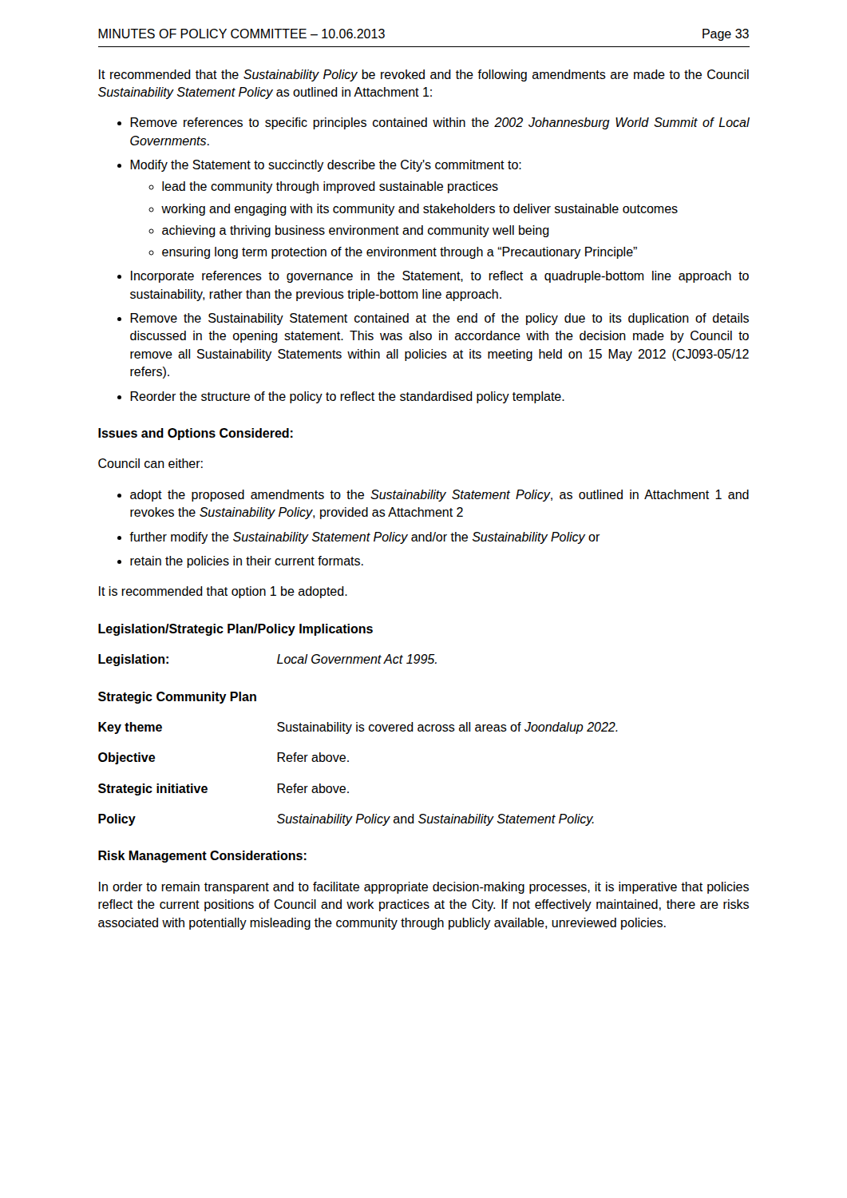MINUTES OF POLICY COMMITTEE – 10.06.2013 Page 33
It recommended that the Sustainability Policy be revoked and the following amendments are made to the Council Sustainability Statement Policy as outlined in Attachment 1:
Remove references to specific principles contained within the 2002 Johannesburg World Summit of Local Governments.
Modify the Statement to succinctly describe the City's commitment to:
lead the community through improved sustainable practices
working and engaging with its community and stakeholders to deliver sustainable outcomes
achieving a thriving business environment and community well being
ensuring long term protection of the environment through a “Precautionary Principle”
Incorporate references to governance in the Statement, to reflect a quadruple-bottom line approach to sustainability, rather than the previous triple-bottom line approach.
Remove the Sustainability Statement contained at the end of the policy due to its duplication of details discussed in the opening statement. This was also in accordance with the decision made by Council to remove all Sustainability Statements within all policies at its meeting held on 15 May 2012 (CJ093-05/12 refers).
Reorder the structure of the policy to reflect the standardised policy template.
Issues and Options Considered:
Council can either:
adopt the proposed amendments to the Sustainability Statement Policy, as outlined in Attachment 1 and revokes the Sustainability Policy, provided as Attachment 2
further modify the Sustainability Statement Policy and/or the Sustainability Policy or
retain the policies in their current formats.
It is recommended that option 1 be adopted.
Legislation/Strategic Plan/Policy Implications
Legislation: Local Government Act 1995.
Strategic Community Plan
Key theme Sustainability is covered across all areas of Joondalup 2022.
Objective Refer above.
Strategic initiative Refer above.
Policy Sustainability Policy and Sustainability Statement Policy.
Risk Management Considerations:
In order to remain transparent and to facilitate appropriate decision-making processes, it is imperative that policies reflect the current positions of Council and work practices at the City. If not effectively maintained, there are risks associated with potentially misleading the community through publicly available, unreviewed policies.